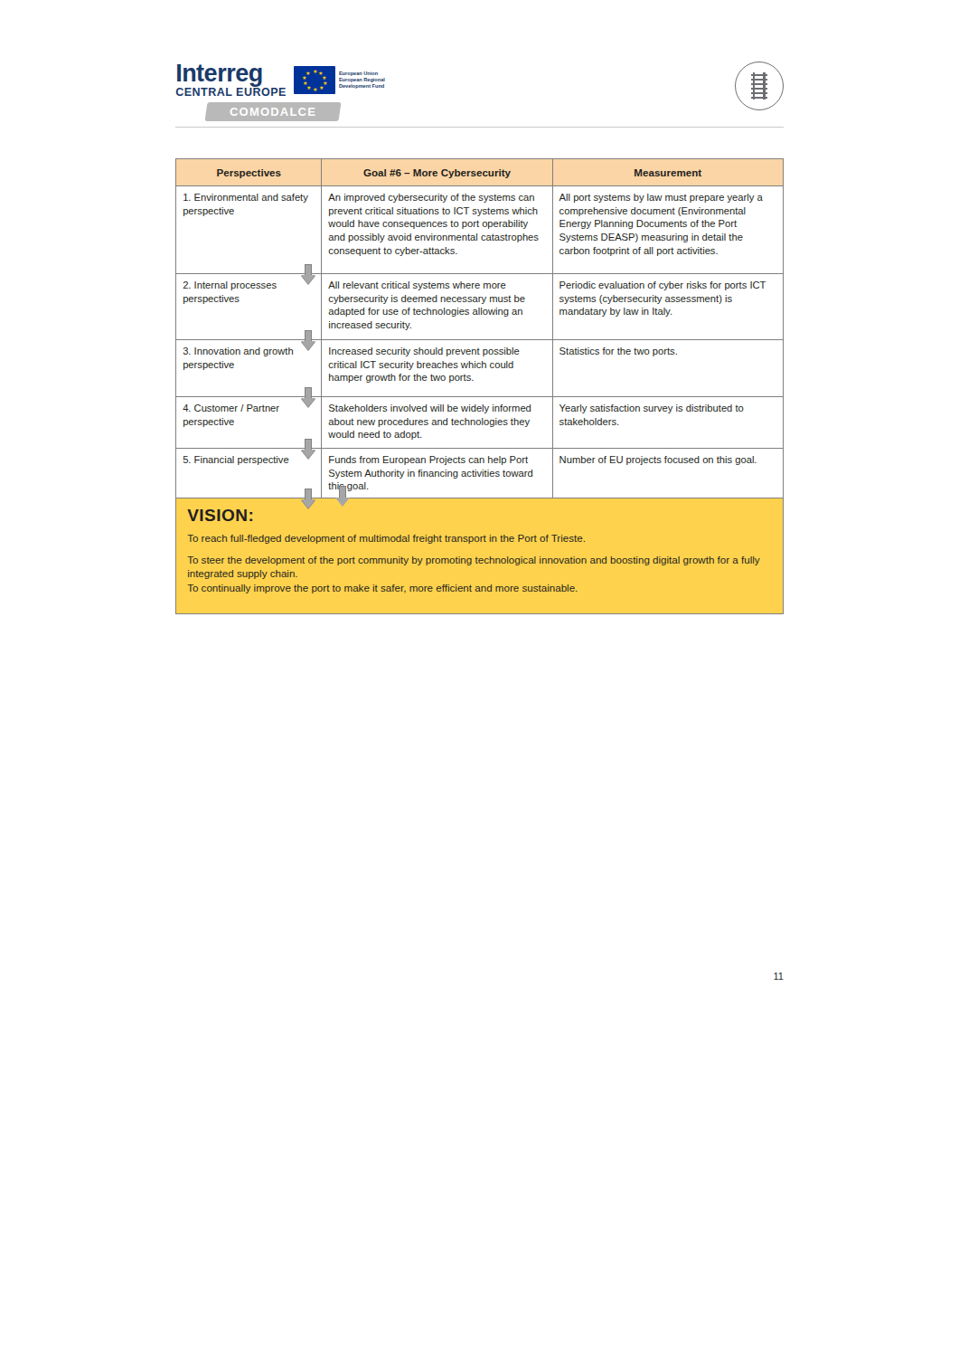Interreg
CENTRAL EUROPE
★ ★ ★ ★ ★ ★ ★ ★ ★ ★
European Union
European Regional
Development Fund
COMODALCE
| Perspectives | Goal #6 – More Cybersecurity | Measurement |
| --- | --- | --- |
| 1. Environmental and safety perspective | An improved cybersecurity of the systems can prevent critical situations to ICT systems which would have consequences to port operability and possibly avoid environmental catastrophes consequent to cyber-attacks. | All port systems by law must prepare yearly a comprehensive document (Environmental Energy Planning Documents of the Port Systems DEASP) measuring in detail the carbon footprint of all port activities. |
| 2. Internal processes perspectives | All relevant critical systems where more cybersecurity is deemed necessary must be adapted for use of technologies allowing an increased security. | Periodic evaluation of cyber risks for ports ICT systems (cybersecurity assessment) is mandatary by law in Italy. |
| 3. Innovation and growth perspective | Increased security should prevent possible critical ICT security breaches which could hamper growth for the two ports. | Statistics for the two ports. |
| 4. Customer / Partner perspective | Stakeholders involved will be widely informed about new procedures and technologies they would need to adopt. | Yearly satisfaction survey is distributed to stakeholders. |
| 5. Financial perspective | Funds from European Projects can help Port System Authority in financing activities toward this goal. | Number of EU projects focused on this goal. |
VISION:
To reach full-fledged development of multimodal freight transport in the Port of Trieste.
To steer the development of the port community by promoting technological innovation and boosting digital growth for a fully integrated supply chain.
To continually improve the port to make it safer, more efficient and more sustainable.
11